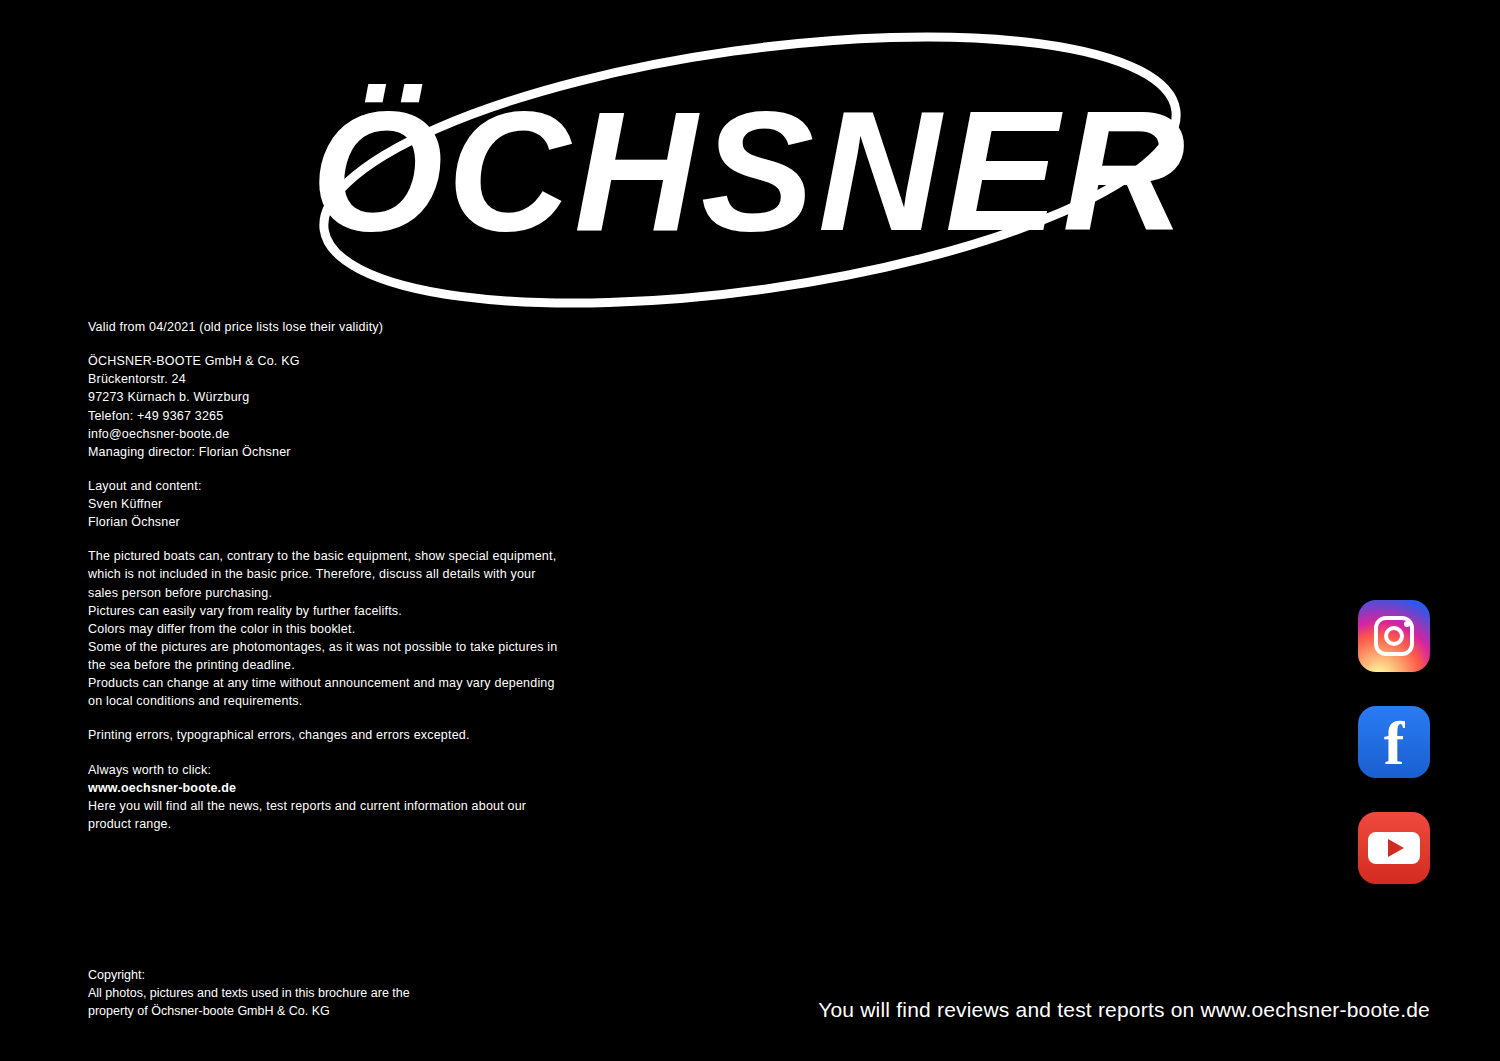ÖCHSNER
Valid from 04/2021 (old price lists lose their validity)
ÖCHSNER-BOOTE GmbH & Co. KG
Brückentorstr. 24
97273 Kürnach b. Würzburg
Telefon: +49 9367 3265
info@oechsner-boote.de
Managing director: Florian Öchsner
Layout and content:
Sven Küffner
Florian Öchsner
The pictured boats can, contrary to the basic equipment, show special equipment, which is not included in the basic price. Therefore, discuss all details with your sales person before purchasing.
Pictures can easily vary from reality by further facelifts.
Colors may differ from the color in this booklet.
Some of the pictures are photomontages, as it was not possible to take pictures in the sea before the printing deadline.
Products can change at any time without announcement and may vary depending on local conditions and requirements.
Printing errors, typographical errors, changes and errors excepted.
Always worth to click:
www.oechsner-boote.de
Here you will find all the news, test reports and current information about our product range.
f
Copyright:
All photos, pictures and texts used in this brochure are the
property of Öchsner-boote GmbH & Co. KG
You will find reviews and test reports on www.oechsner-boote.de